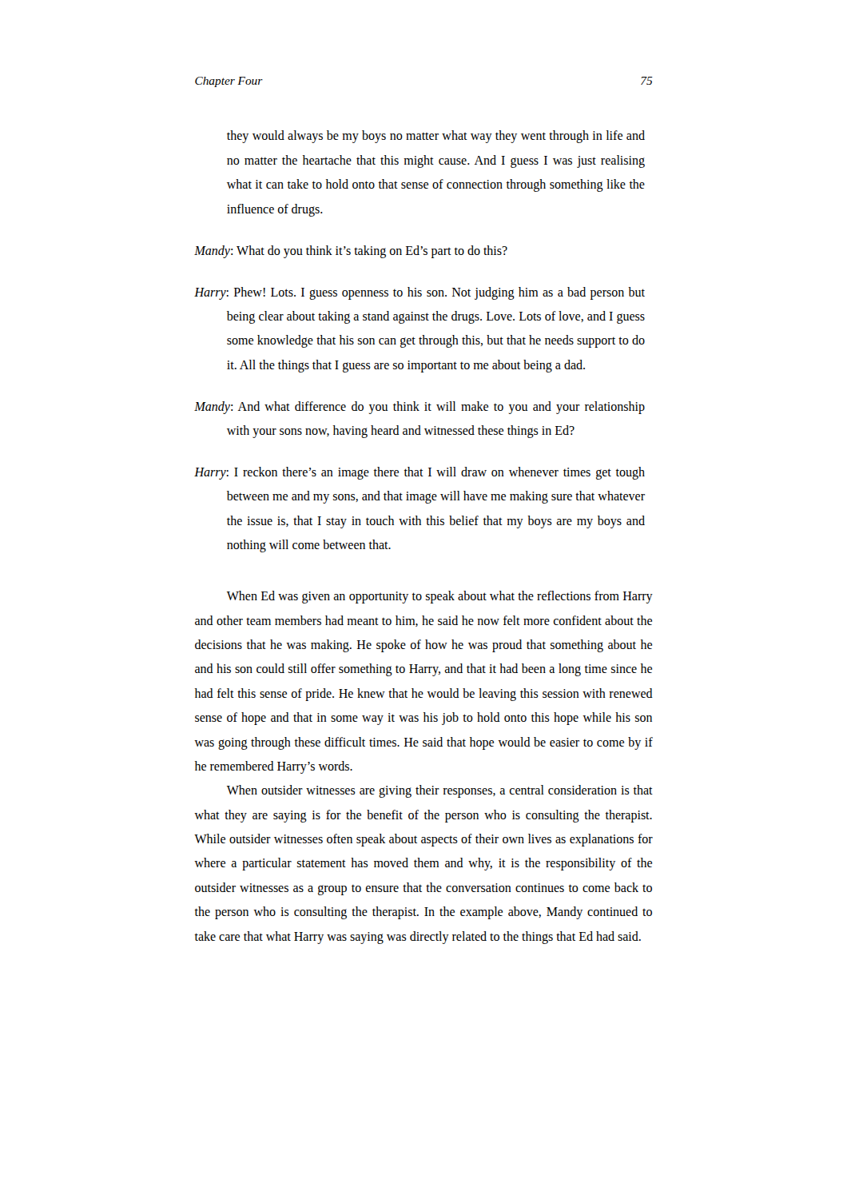Chapter Four 75
they would always be my boys no matter what way they went through in life and no matter the heartache that this might cause. And I guess I was just realising what it can take to hold onto that sense of connection through something like the influence of drugs.
Mandy: What do you think it’s taking on Ed’s part to do this?
Harry: Phew! Lots. I guess openness to his son. Not judging him as a bad person but being clear about taking a stand against the drugs. Love. Lots of love, and I guess some knowledge that his son can get through this, but that he needs support to do it. All the things that I guess are so important to me about being a dad.
Mandy: And what difference do you think it will make to you and your relationship with your sons now, having heard and witnessed these things in Ed?
Harry: I reckon there’s an image there that I will draw on whenever times get tough between me and my sons, and that image will have me making sure that whatever the issue is, that I stay in touch with this belief that my boys are my boys and nothing will come between that.
When Ed was given an opportunity to speak about what the reflections from Harry and other team members had meant to him, he said he now felt more confident about the decisions that he was making. He spoke of how he was proud that something about he and his son could still offer something to Harry, and that it had been a long time since he had felt this sense of pride. He knew that he would be leaving this session with renewed sense of hope and that in some way it was his job to hold onto this hope while his son was going through these difficult times. He said that hope would be easier to come by if he remembered Harry’s words.
When outsider witnesses are giving their responses, a central consideration is that what they are saying is for the benefit of the person who is consulting the therapist. While outsider witnesses often speak about aspects of their own lives as explanations for where a particular statement has moved them and why, it is the responsibility of the outsider witnesses as a group to ensure that the conversation continues to come back to the person who is consulting the therapist. In the example above, Mandy continued to take care that what Harry was saying was directly related to the things that Ed had said.